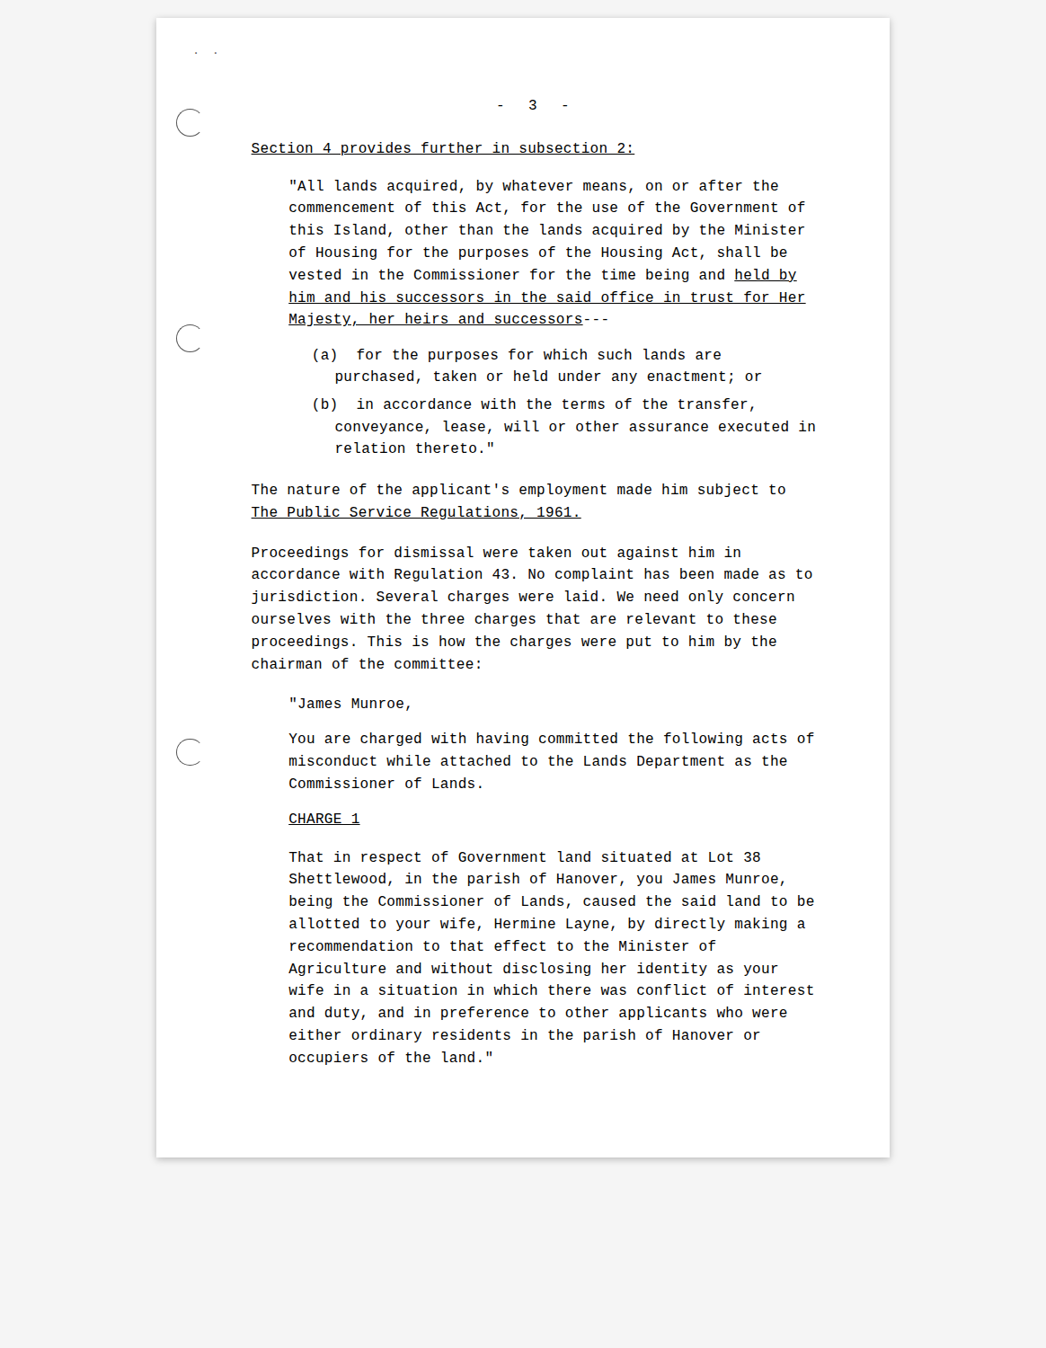. .
- 3 -
Section 4 provides further in subsection 2:
"All lands acquired, by whatever means, on or after the commencement of this Act, for the use of the Government of this Island, other than the lands acquired by the Minister of Housing for the purposes of the Housing Act, shall be vested in the Commissioner for the time being and held by him and his successors in the said office in trust for Her Majesty, her heirs and successors---
(a) for the purposes for which such lands are purchased, taken or held under any enactment; or
(b) in accordance with the terms of the transfer, conveyance, lease, will or other assurance executed in relation thereto."
The nature of the applicant's employment made him subject to The Public Service Regulations, 1961.
Proceedings for dismissal were taken out against him in accordance with Regulation 43. No complaint has been made as to jurisdiction. Several charges were laid. We need only concern ourselves with the three charges that are relevant to these proceedings. This is how the charges were put to him by the chairman of the committee:
"James Munroe,
You are charged with having committed the following acts of misconduct while attached to the Lands Department as the Commissioner of Lands.
CHARGE 1
That in respect of Government land situated at Lot 38 Shettlewood, in the parish of Hanover, you James Munroe, being the Commissioner of Lands, caused the said land to be allotted to your wife, Hermine Layne, by directly making a recommendation to that effect to the Minister of Agriculture and without disclosing her identity as your wife in a situation in which there was conflict of interest and duty, and in preference to other applicants who were either ordinary residents in the parish of Hanover or occupiers of the land."